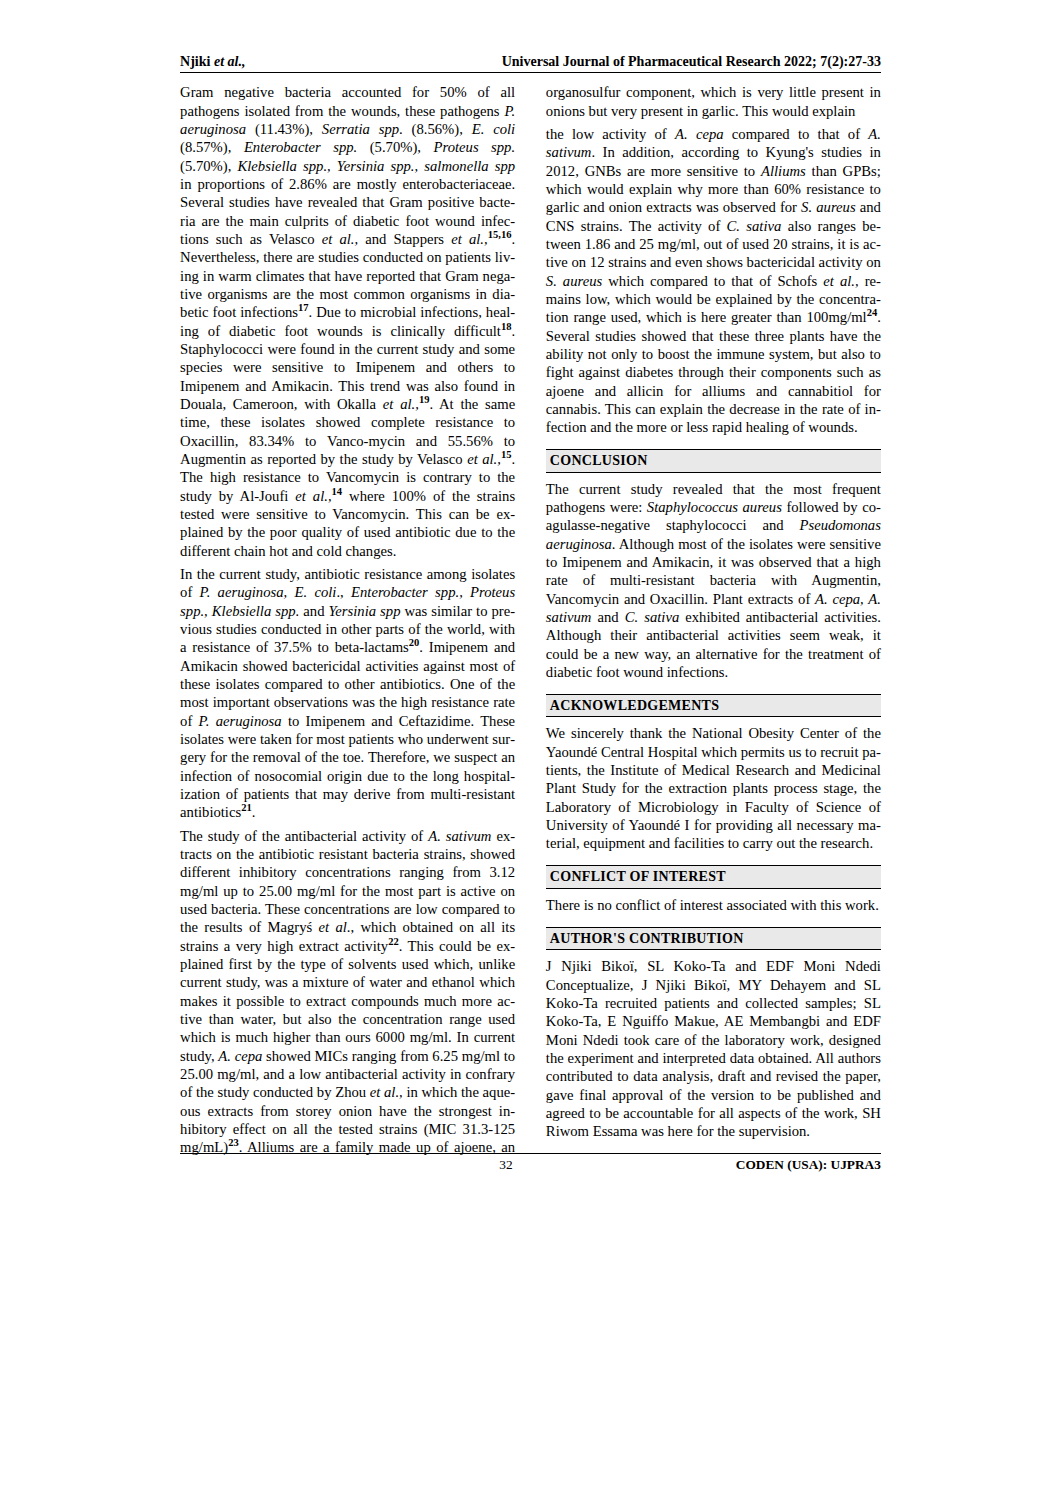Njiki et al.,
Universal Journal of Pharmaceutical Research 2022; 7(2):27-33
Gram negative bacteria accounted for 50% of all pathogens isolated from the wounds, these pathogens P. aeruginosa (11.43%), Serratia spp. (8.56%), E. coli (8.57%), Enterobacter spp. (5.70%), Proteus spp. (5.70%), Klebsiella spp., Yersinia spp., salmonella spp in proportions of 2.86% are mostly enterobacteriaceae. Several studies have revealed that Gram positive bacteria are the main culprits of diabetic foot wound infections such as Velasco et al., and Stappers et al.,15,16. Nevertheless, there are studies conducted on patients living in warm climates that have reported that Gram negative organisms are the most common organisms in diabetic foot infections17. Due to microbial infections, healing of diabetic foot wounds is clinically difficult18. Staphylococci were found in the current study and some species were sensitive to Imipenem and others to Imipenem and Amikacin. This trend was also found in Douala, Cameroon, with Okalla et al.,19. At the same time, these isolates showed complete resistance to Oxacillin, 83.34% to Vanco-mycin and 55.56% to Augmentin as reported by the study by Velasco et al.,15. The high resistance to Vancomycin is contrary to the study by Al-Joufi et al.,14 where 100% of the strains tested were sensitive to Vancomycin. This can be explained by the poor quality of used antibiotic due to the different chain hot and cold changes.
In the current study, antibiotic resistance among isolates of P. aeruginosa, E. coli., Enterobacter spp., Proteus spp., Klebsiella spp. and Yersinia spp was similar to previous studies conducted in other parts of the world, with a resistance of 37.5% to beta-lactams20. Imipenem and Amikacin showed bactericidal activities against most of these isolates compared to other antibiotics. One of the most important observations was the high resistance rate of P. aeruginosa to Imipenem and Ceftazidime. These isolates were taken for most patients who underwent surgery for the removal of the toe. Therefore, we suspect an infection of nosocomial origin due to the long hospitalization of patients that may derive from multi-resistant antibiotics21.
The study of the antibacterial activity of A. sativum extracts on the antibiotic resistant bacteria strains, showed different inhibitory concentrations ranging from 3.12 mg/ml up to 25.00 mg/ml for the most part is active on used bacteria. These concentrations are low compared to the results of Magryś et al., which obtained on all its strains a very high extract activity22. This could be explained first by the type of solvents used which, unlike current study, was a mixture of water and ethanol which makes it possible to extract compounds much more active than water, but also the concentration range used which is much higher than ours 6000 mg/ml. In current study, A. cepa showed MICs ranging from 6.25 mg/ml to 25.00 mg/ml, and a low antibacterial activity in confrary of the study conducted by Zhou et al., in which the aqueous extracts from storey onion have the strongest inhibitory effect on all the tested strains (MIC 31.3-125 mg/mL)23. Alliums are a family made up of ajoene, an organosulfur component, which is very little present in onions but very present in garlic. This would explain
the low activity of A. cepa compared to that of A. sativum. In addition, according to Kyung's studies in 2012, GNBs are more sensitive to Alliums than GPBs; which would explain why more than 60% resistance to garlic and onion extracts was observed for S. aureus and CNS strains. The activity of C. sativa also ranges between 1.86 and 25 mg/ml, out of used 20 strains, it is active on 12 strains and even shows bactericidal activity on S. aureus which compared to that of Schofs et al., remains low, which would be explained by the concentration range used, which is here greater than 100mg/ml24. Several studies showed that these three plants have the ability not only to boost the immune system, but also to fight against diabetes through their components such as ajoene and allicin for alliums and cannabitiol for cannabis. This can explain the decrease in the rate of infection and the more or less rapid healing of wounds.
CONCLUSION
The current study revealed that the most frequent pathogens were: Staphylococcus aureus followed by coagulasse-negative staphylococci and Pseudomonas aeruginosa. Although most of the isolates were sensitive to Imipenem and Amikacin, it was observed that a high rate of multi-resistant bacteria with Augmentin, Vancomycin and Oxacillin. Plant extracts of A. cepa, A. sativum and C. sativa exhibited antibacterial activities. Although their antibacterial activities seem weak, it could be a new way, an alternative for the treatment of diabetic foot wound infections.
ACKNOWLEDGEMENTS
We sincerely thank the National Obesity Center of the Yaoundé Central Hospital which permits us to recruit patients, the Institute of Medical Research and Medicinal Plant Study for the extraction plants process stage, the Laboratory of Microbiology in Faculty of Science of University of Yaoundé I for providing all necessary material, equipment and facilities to carry out the research.
CONFLICT OF INTEREST
There is no conflict of interest associated with this work.
AUTHOR'S CONTRIBUTION
J Njiki Bikoï, SL Koko-Ta and EDF Moni Ndedi Conceptualize, J Njiki Bikoï, MY Dehayem and SL Koko-Ta recruited patients and collected samples; SL Koko-Ta, E Nguiffo Makue, AE Membangbi and EDF Moni Ndedi took care of the laboratory work, designed the experiment and interpreted data obtained. All authors contributed to data analysis, draft and revised the paper, gave final approval of the version to be published and agreed to be accountable for all aspects of the work, SH Riwom Essama was here for the supervision.
32
CODEN (USA): UJPRA3